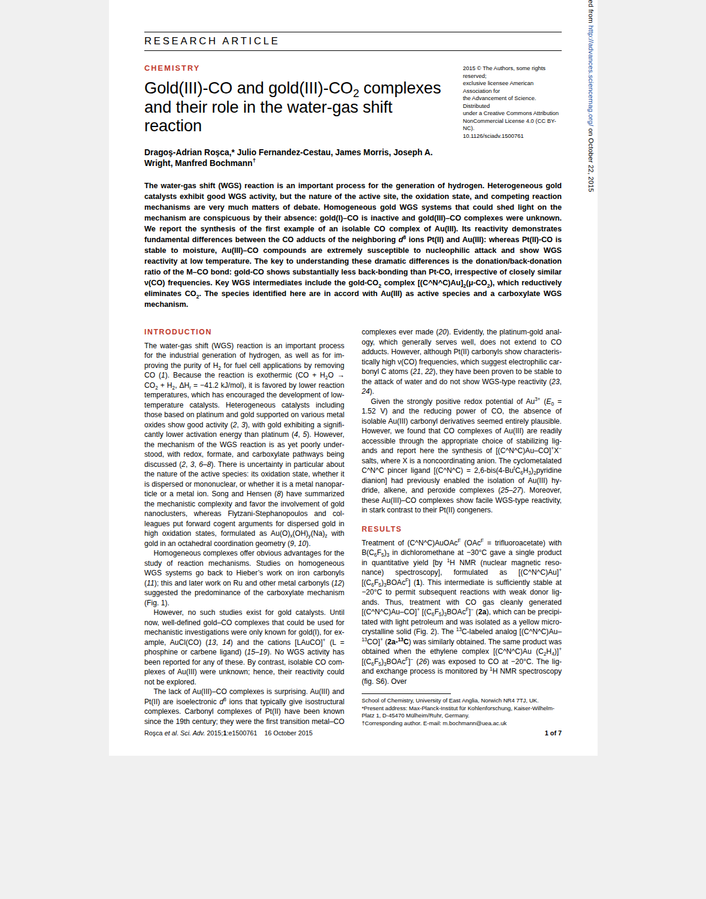Downloaded from http://advances.sciencemag.org/ on October 22, 2015
Research Article
Chemistry
Gold(III)-CO and gold(III)-CO2 complexes and their role in the water-gas shift reaction
Dragoş-Adrian Roşca,* Julio Fernandez-Cestau, James Morris, Joseph A. Wright, Manfred Bochmann†
2015 © The Authors, some rights reserved;
exclusive licensee American Association for
the Advancement of Science. Distributed
under a Creative Commons Attribution
NonCommercial License 4.0 (CC BY-NC).
10.1126/sciadv.1500761
The water-gas shift (WGS) reaction is an important process for the generation of hydrogen. Heterogeneous gold catalysts exhibit good WGS activity, but the nature of the active site, the oxidation state, and competing reaction mechanisms are very much matters of debate. Homogeneous gold WGS systems that could shed light on the mechanism are conspicuous by their absence: gold(I)–CO is inactive and gold(III)–CO complexes were unknown. We report the synthesis of the first example of an isolable CO complex of Au(III). Its reactivity demonstrates fundamental differences between the CO adducts of the neighboring d8 ions Pt(II) and Au(III): whereas Pt(II)-CO is stable to moisture, Au(III)–CO compounds are extremely susceptible to nucleophilic attack and show WGS reactivity at low temperature. The key to understanding these dramatic differences is the donation/back-donation ratio of the M–CO bond: gold-CO shows substantially less back-bonding than Pt-CO, irrespective of closely similar ν(CO) frequencies. Key WGS intermediates include the gold-CO2 complex [(C^N^C)Au]2(μ-CO2), which reductively eliminates CO2. The species identified here are in accord with Au(III) as active species and a carboxylate WGS mechanism.
Introduction
The water-gas shift (WGS) reaction is an important process for the industrial generation of hydrogen, as well as for improving the purity of H2 for fuel cell applications by removing CO (1). Because the reaction is exothermic (CO + H2O → CO2 + H2, ΔHr = −41.2 kJ/mol), it is favored by lower reaction temperatures, which has encouraged the development of low-temperature catalysts. Heterogeneous catalysts including those based on platinum and gold supported on various metal oxides show good activity (2, 3), with gold exhibiting a significantly lower activation energy than platinum (4, 5). However, the mechanism of the WGS reaction is as yet poorly understood, with redox, formate, and carboxylate pathways being discussed (2, 3, 6–8). There is uncertainty in particular about the nature of the active species: its oxidation state, whether it is dispersed or mononuclear, or whether it is a metal nanoparticle or a metal ion. Song and Hensen (8) have summarized the mechanistic complexity and favor the involvement of gold nanoclusters, whereas Flytzani-Stephanopoulos and colleagues put forward cogent arguments for dispersed gold in high oxidation states, formulated as Au(O)x(OH)y(Na)z with gold in an octahedral coordination geometry (9, 10).
Homogeneous complexes offer obvious advantages for the study of reaction mechanisms. Studies on homogeneous WGS systems go back to Hieber’s work on iron carbonyls (11); this and later work on Ru and other metal carbonyls (12) suggested the predominance of the carboxylate mechanism (Fig. 1).
However, no such studies exist for gold catalysts. Until now, well-defined gold–CO complexes that could be used for mechanistic investigations were only known for gold(I), for example, AuCl(CO) (13, 14) and the cations [LAuCO]+ (L = phosphine or carbene ligand) (15–19). No WGS activity has been reported for any of these. By contrast, isolable CO complexes of Au(III) were unknown; hence, their reactivity could not be explored.
The lack of Au(III)–CO complexes is surprising. Au(III) and Pt(II) are isoelectronic d8 ions that typically give isostructural complexes. Carbonyl complexes of Pt(II) have been known since the 19th century; they were the first transition metal–CO complexes ever made (20). Evidently, the platinum-gold analogy, which generally serves well, does not extend to CO adducts. However, although Pt(II) carbonyls show characteristically high ν(CO) frequencies, which suggest electrophilic carbonyl C atoms (21, 22), they have been proven to be stable to the attack of water and do not show WGS-type reactivity (23, 24).
Given the strongly positive redox potential of Au3+ (E0 = 1.52 V) and the reducing power of CO, the absence of isolable Au(III) carbonyl derivatives seemed entirely plausible. However, we found that CO complexes of Au(III) are readily accessible through the appropriate choice of stabilizing ligands and report here the synthesis of [(C^N^C)Au–CO]+X− salts, where X is a noncoordinating anion. The cyclometalated C^N^C pincer ligand [(C^N^C) = 2,6-bis(4-ButC6H3)2pyridine dianion] had previously enabled the isolation of Au(III) hydride, alkene, and peroxide complexes (25–27). Moreover, these Au(III)–CO complexes show facile WGS-type reactivity, in stark contrast to their Pt(II) congeners.
Results
Treatment of (C^N^C)AuOAcF (OAcF = trifluoroacetate) with B(C6F5)3 in dichloromethane at −30°C gave a single product in quantitative yield [by 1H NMR (nuclear magnetic resonance) spectroscopy], formulated as [(C^N^C)Au]+[(C6F5)3BOAcF] (1). This intermediate is sufficiently stable at −20°C to permit subsequent reactions with weak donor ligands. Thus, treatment with CO gas cleanly generated [(C^N^C)Au–CO]+ [(C6F5)3BOAcF]− (2a), which can be precipitated with light petroleum and was isolated as a yellow microcrystalline solid (Fig. 2). The 13C-labeled analog [(C^N^C)Au–13CO]+ (2a-13C) was similarly obtained. The same product was obtained when the ethylene complex [(C^N^C)Au (C2H4)]+[(C6F5)3BOAcF]− (26) was exposed to CO at −20°C. The ligand exchange process is monitored by 1H NMR spectroscopy (fig. S6). Over
School of Chemistry, University of East Anglia, Norwich NR4 7TJ, UK.
*Present address: Max-Planck-Institut für Kohlenforschung, Kaiser-Wilhelm-Platz 1, D-45470 Mülheim/Ruhr, Germany.
†Corresponding author. E-mail: m.bochmann@uea.ac.uk
Roşca et al. Sci. Adv. 2015;1:e1500761 16 October 2015
1 of 7